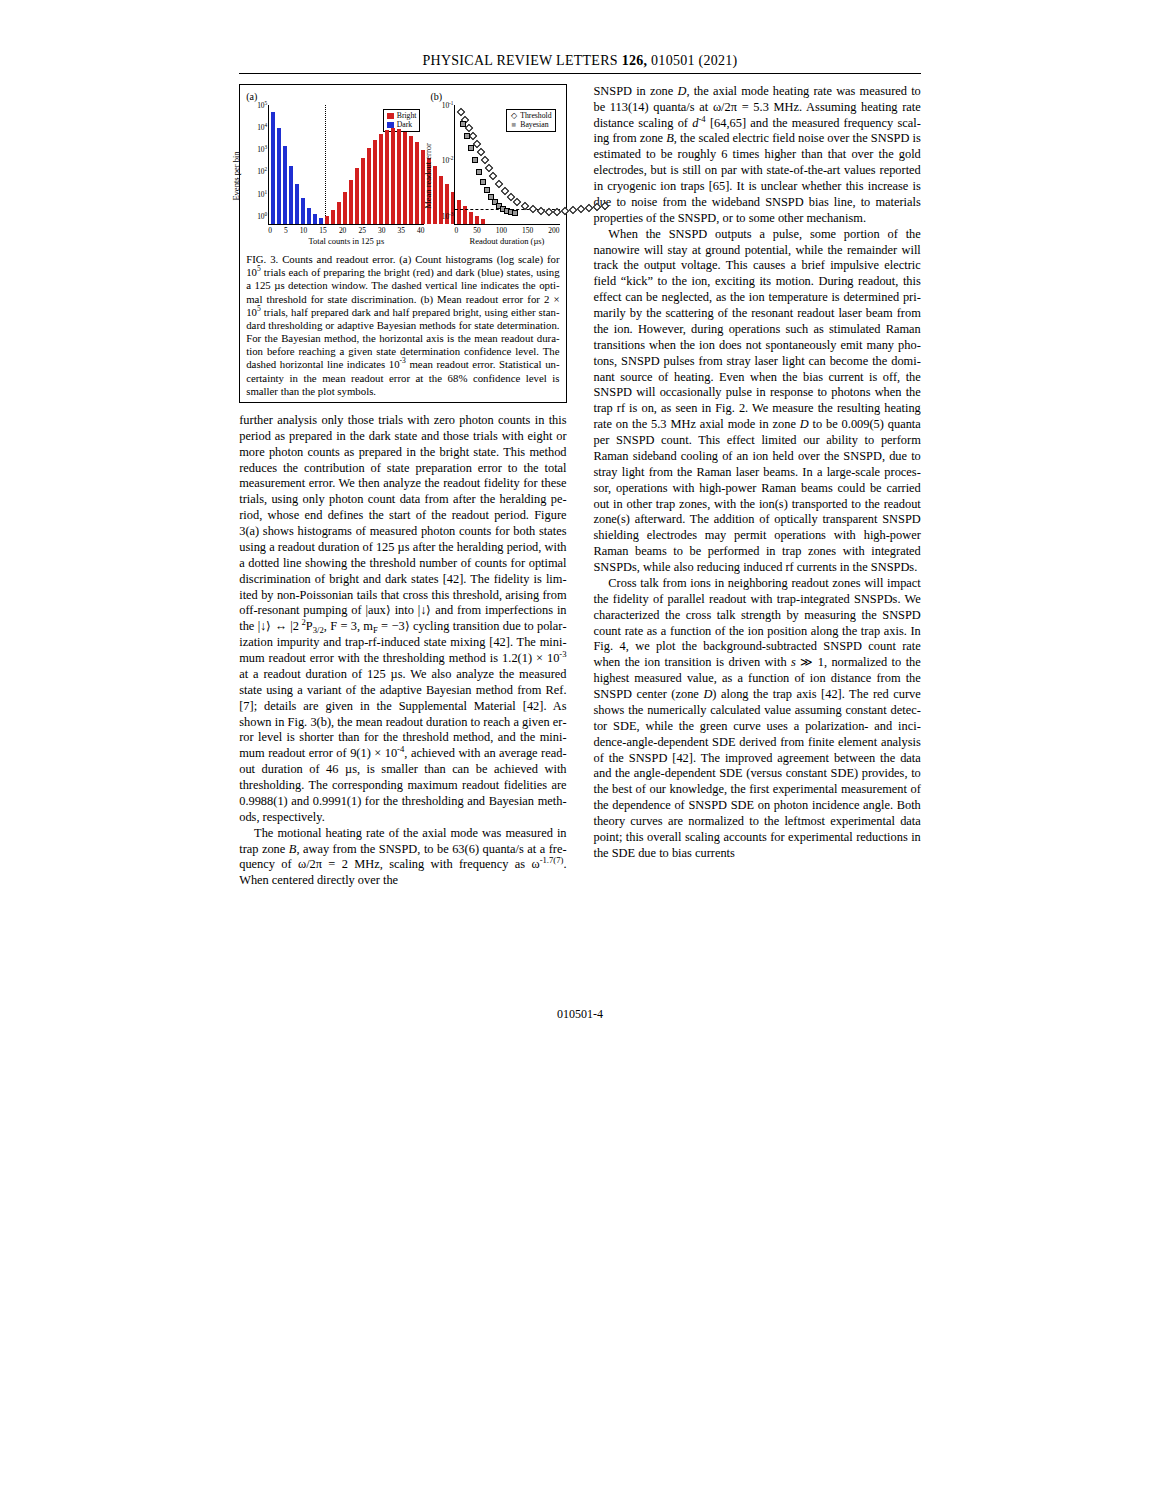PHYSICAL REVIEW LETTERS 126, 010501 (2021)
(a)
Events per bin
105 104 103 102 101 100
Bright
Dark
0510152025303540
Total counts in 125 µs
(b)
Mean readout error
10-1 10-2 10-3
◇Threshold
■Bayesian
050100150200
Readout duration (µs)
FIG. 3. Counts and readout error. (a) Count histograms (log scale) for 105 trials each of preparing the bright (red) and dark (blue) states, using a 125 µs detection window. The dashed vertical line indicates the optimal threshold for state discrimination. (b) Mean readout error for 2 × 105 trials, half prepared dark and half prepared bright, using either standard thresholding or adaptive Bayesian methods for state determination. For the Bayesian method, the horizontal axis is the mean readout duration before reaching a given state determination confidence level. The dashed horizontal line indicates 10-3 mean readout error. Statistical uncertainty in the mean readout error at the 68% confidence level is smaller than the plot symbols.
further analysis only those trials with zero photon counts in this period as prepared in the dark state and those trials with eight or more photon counts as prepared in the bright state. This method reduces the contribution of state preparation error to the total measurement error. We then analyze the readout fidelity for these trials, using only photon count data from after the heralding period, whose end defines the start of the readout period. Figure 3(a) shows histograms of measured photon counts for both states using a readout duration of 125 µs after the heralding period, with a dotted line showing the threshold number of counts for optimal discrimination of bright and dark states [42]. The fidelity is limited by non-Poissonian tails that cross this threshold, arising from off-resonant pumping of |aux⟩ into |↓⟩ and from imperfections in the |↓⟩ ↔ |2 2P3/2, F = 3, mF = −3⟩ cycling transition due to polarization impurity and trap-rf-induced state mixing [42]. The minimum readout error with the thresholding method is 1.2(1) × 10-3 at a readout duration of 125 µs. We also analyze the measured state using a variant of the adaptive Bayesian method from Ref. [7]; details are given in the Supplemental Material [42]. As shown in Fig. 3(b), the mean readout duration to reach a given error level is shorter than for the threshold method, and the minimum readout error of 9(1) × 10-4, achieved with an average readout duration of 46 µs, is smaller than can be achieved with thresholding. The corresponding maximum readout fidelities are 0.9988(1) and 0.9991(1) for the thresholding and Bayesian methods, respectively.
The motional heating rate of the axial mode was measured in trap zone B, away from the SNSPD, to be 63(6) quanta/s at a frequency of ω/2π = 2 MHz, scaling with frequency as ω-1.7(7). When centered directly over the
SNSPD in zone D, the axial mode heating rate was measured to be 113(14) quanta/s at ω/2π = 5.3 MHz. Assuming heating rate distance scaling of d-4 [64,65] and the measured frequency scaling from zone B, the scaled electric field noise over the SNSPD is estimated to be roughly 6 times higher than that over the gold electrodes, but is still on par with state-of-the-art values reported in cryogenic ion traps [65]. It is unclear whether this increase is due to noise from the wideband SNSPD bias line, to materials properties of the SNSPD, or to some other mechanism.
When the SNSPD outputs a pulse, some portion of the nanowire will stay at ground potential, while the remainder will track the output voltage. This causes a brief impulsive electric field “kick” to the ion, exciting its motion. During readout, this effect can be neglected, as the ion temperature is determined primarily by the scattering of the resonant readout laser beam from the ion. However, during operations such as stimulated Raman transitions when the ion does not spontaneously emit many photons, SNSPD pulses from stray laser light can become the dominant source of heating. Even when the bias current is off, the SNSPD will occasionally pulse in response to photons when the trap rf is on, as seen in Fig. 2. We measure the resulting heating rate on the 5.3 MHz axial mode in zone D to be 0.009(5) quanta per SNSPD count. This effect limited our ability to perform Raman sideband cooling of an ion held over the SNSPD, due to stray light from the Raman laser beams. In a large-scale processor, operations with high-power Raman beams could be carried out in other trap zones, with the ion(s) transported to the readout zone(s) afterward. The addition of optically transparent SNSPD shielding electrodes may permit operations with high-power Raman beams to be performed in trap zones with integrated SNSPDs, while also reducing induced rf currents in the SNSPDs.
Cross talk from ions in neighboring readout zones will impact the fidelity of parallel readout with trap-integrated SNSPDs. We characterized the cross talk strength by measuring the SNSPD count rate as a function of the ion position along the trap axis. In Fig. 4, we plot the background-subtracted SNSPD count rate when the ion transition is driven with s ≫ 1, normalized to the highest measured value, as a function of ion distance from the SNSPD center (zone D) along the trap axis [42]. The red curve shows the numerically calculated value assuming constant detector SDE, while the green curve uses a polarization- and incidence-angle-dependent SDE derived from finite element analysis of the SNSPD [42]. The improved agreement between the data and the angle-dependent SDE (versus constant SDE) provides, to the best of our knowledge, the first experimental measurement of the dependence of SNSPD SDE on photon incidence angle. Both theory curves are normalized to the leftmost experimental data point; this overall scaling accounts for experimental reductions in the SDE due to bias currents
010501-4